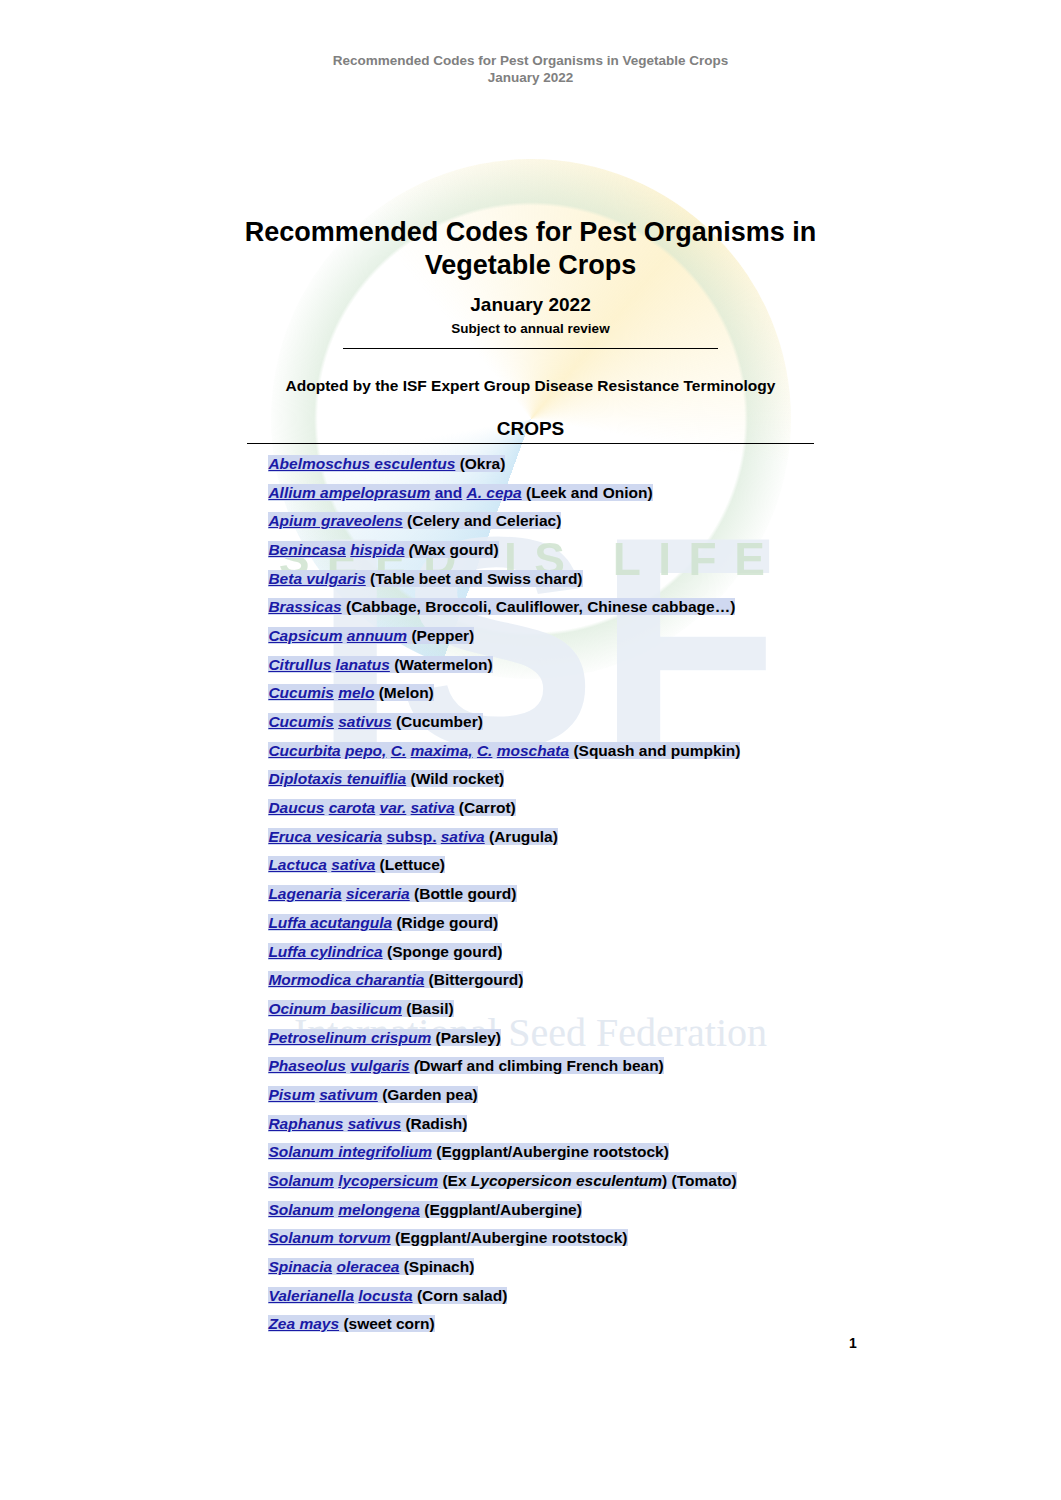ISF
SEED IS LIFE
International Seed Federation
Recommended Codes for Pest Organisms in Vegetable Crops
January 2022
Recommended Codes for Pest Organisms in Vegetable Crops
January 2022
Subject to annual review
Adopted by the ISF Expert Group Disease Resistance Terminology
CROPS
Abelmoschus esculentus (Okra)
Allium ampeloprasum and A. cepa (Leek and Onion)
Apium graveolens (Celery and Celeriac)
Benincasa hispida (Wax gourd)
Beta vulgaris (Table beet and Swiss chard)
Brassicas (Cabbage, Broccoli, Cauliflower, Chinese cabbage…)
Capsicum annuum (Pepper)
Citrullus lanatus (Watermelon)
Cucumis melo (Melon)
Cucumis sativus (Cucumber)
Cucurbita pepo, C. maxima, C. moschata (Squash and pumpkin)
Diplotaxis tenuiflia (Wild rocket)
Daucus carota var. sativa (Carrot)
Eruca vesicaria subsp. sativa (Arugula)
Lactuca sativa (Lettuce)
Lagenaria siceraria (Bottle gourd)
Luffa acutangula (Ridge gourd)
Luffa cylindrica (Sponge gourd)
Mormodica charantia (Bittergourd)
Ocinum basilicum (Basil)
Petroselinum crispum (Parsley)
Phaseolus vulgaris (Dwarf and climbing French bean)
Pisum sativum (Garden pea)
Raphanus sativus (Radish)
Solanum integrifolium (Eggplant/Aubergine rootstock)
Solanum lycopersicum (Ex Lycopersicon esculentum) (Tomato)
Solanum melongena (Eggplant/Aubergine)
Solanum torvum (Eggplant/Aubergine rootstock)
Spinacia oleracea (Spinach)
Valerianella locusta (Corn salad)
Zea mays (sweet corn)
1